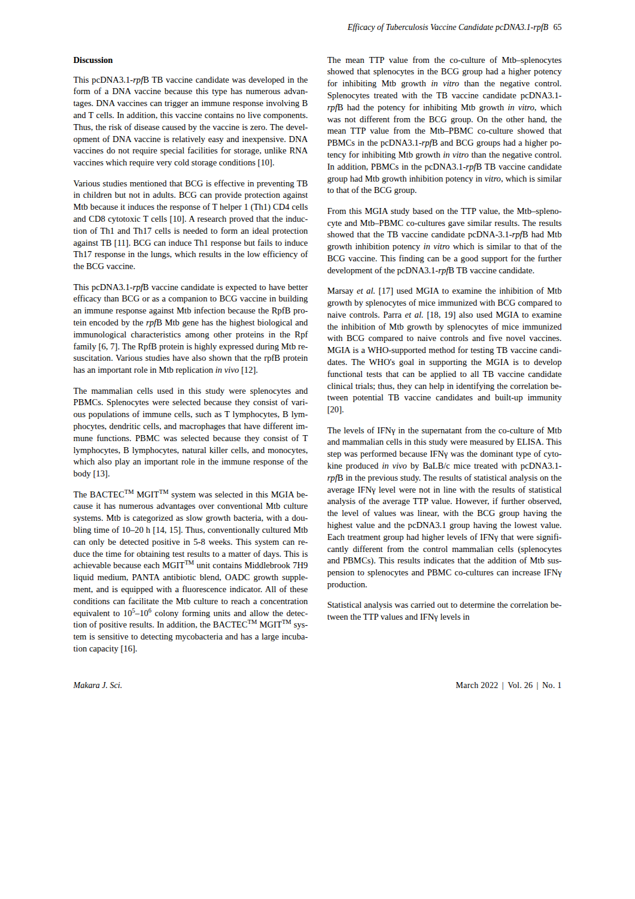Efficacy of Tuberculosis Vaccine Candidate pcDNA3.1-rpfB 65
Discussion
This pcDNA3.1-rpf B TB vaccine candidate was developed in the form of a DNA vaccine because this type has numerous advantages. DNA vaccines can trigger an immune response involving B and T cells. In addition, this vaccine contains no live components. Thus, the risk of disease caused by the vaccine is zero. The development of DNA vaccine is relatively easy and inexpensive. DNA vaccines do not require special facilities for storage, unlike RNA vaccines which require very cold storage conditions [10].
Various studies mentioned that BCG is effective in preventing TB in children but not in adults. BCG can provide protection against Mtb because it induces the response of T helper 1 (Th1) CD4 cells and CD8 cytotoxic T cells [10]. A research proved that the induction of Th1 and Th17 cells is needed to form an ideal protection against TB [11]. BCG can induce Th1 response but fails to induce Th17 response in the lungs, which results in the low efficiency of the BCG vaccine.
This pcDNA3.1-rpf B vaccine candidate is expected to have better efficacy than BCG or as a companion to BCG vaccine in building an immune response against Mtb infection because the RpfB protein encoded by the rpf B Mtb gene has the highest biological and immunological characteristics among other proteins in the Rpf family [6, 7]. The RpfB protein is highly expressed during Mtb resuscitation. Various studies have also shown that the rpfB protein has an important role in Mtb replication in vivo [12].
The mammalian cells used in this study were splenocytes and PBMCs. Splenocytes were selected because they consist of various populations of immune cells, such as T lymphocytes, B lymphocytes, dendritic cells, and macrophages that have different immune functions. PBMC was selected because they consist of T lymphocytes, B lymphocytes, natural killer cells, and monocytes, which also play an important role in the immune response of the body [13].
The BACTECTM MGITTM system was selected in this MGIA because it has numerous advantages over conventional Mtb culture systems. Mtb is categorized as slow growth bacteria, with a doubling time of 10–20 h [14, 15]. Thus, conventionally cultured Mtb can only be detected positive in 5-8 weeks. This system can reduce the time for obtaining test results to a matter of days. This is achievable because each MGITTM unit contains Middlebrook 7H9 liquid medium, PANTA antibiotic blend, OADC growth supplement, and is equipped with a fluorescence indicator. All of these conditions can facilitate the Mtb culture to reach a concentration equivalent to 105–106 colony forming units and allow the detection of positive results. In addition, the BACTECTM MGITTM system is sensitive to detecting mycobacteria and has a large incubation capacity [16].
The mean TTP value from the co-culture of Mtb–splenocytes showed that splenocytes in the BCG group had a higher potency for inhibiting Mtb growth in vitro than the negative control. Splenocytes treated with the TB vaccine candidate pcDNA3.1-rpf B had the potency for inhibiting Mtb growth in vitro, which was not different from the BCG group. On the other hand, the mean TTP value from the Mtb–PBMC co-culture showed that PBMCs in the pcDNA3.1-rpf B and BCG groups had a higher potency for inhibiting Mtb growth in vitro than the negative control. In addition, PBMCs in the pcDNA3.1-rpf B TB vaccine candidate group had Mtb growth inhibition potency in vitro, which is similar to that of the BCG group.
From this MGIA study based on the TTP value, the Mtb–splenocyte and Mtb–PBMC co-cultures gave similar results. The results showed that the TB vaccine candidate pcDNA-3.1-rpf B had Mtb growth inhibition potency in vitro which is similar to that of the BCG vaccine. This finding can be a good support for the further development of the pcDNA3.1-rpf B TB vaccine candidate.
Marsay et al. [17] used MGIA to examine the inhibition of Mtb growth by splenocytes of mice immunized with BCG compared to naive controls. Parra et al. [18, 19] also used MGIA to examine the inhibition of Mtb growth by splenocytes of mice immunized with BCG compared to naive controls and five novel vaccines. MGIA is a WHO-supported method for testing TB vaccine candidates. The WHO's goal in supporting the MGIA is to develop functional tests that can be applied to all TB vaccine candidate clinical trials; thus, they can help in identifying the correlation between potential TB vaccine candidates and built-up immunity [20].
The levels of IFNγ in the supernatant from the co-culture of Mtb and mammalian cells in this study were measured by ELISA. This step was performed because IFNγ was the dominant type of cytokine produced in vivo by BaLB/c mice treated with pcDNA3.1-rpf B in the previous study. The results of statistical analysis on the average IFNγ level were not in line with the results of statistical analysis of the average TTP value. However, if further observed, the level of values was linear, with the BCG group having the highest value and the pcDNA3.1 group having the lowest value. Each treatment group had higher levels of IFNγ that were significantly different from the control mammalian cells (splenocytes and PBMCs). This results indicates that the addition of Mtb suspension to splenocytes and PBMC co-cultures can increase IFNγ production.
Statistical analysis was carried out to determine the correlation between the TTP values and IFNγ levels in
Makara J. Sci. March 2022|Vol. 26|No. 1